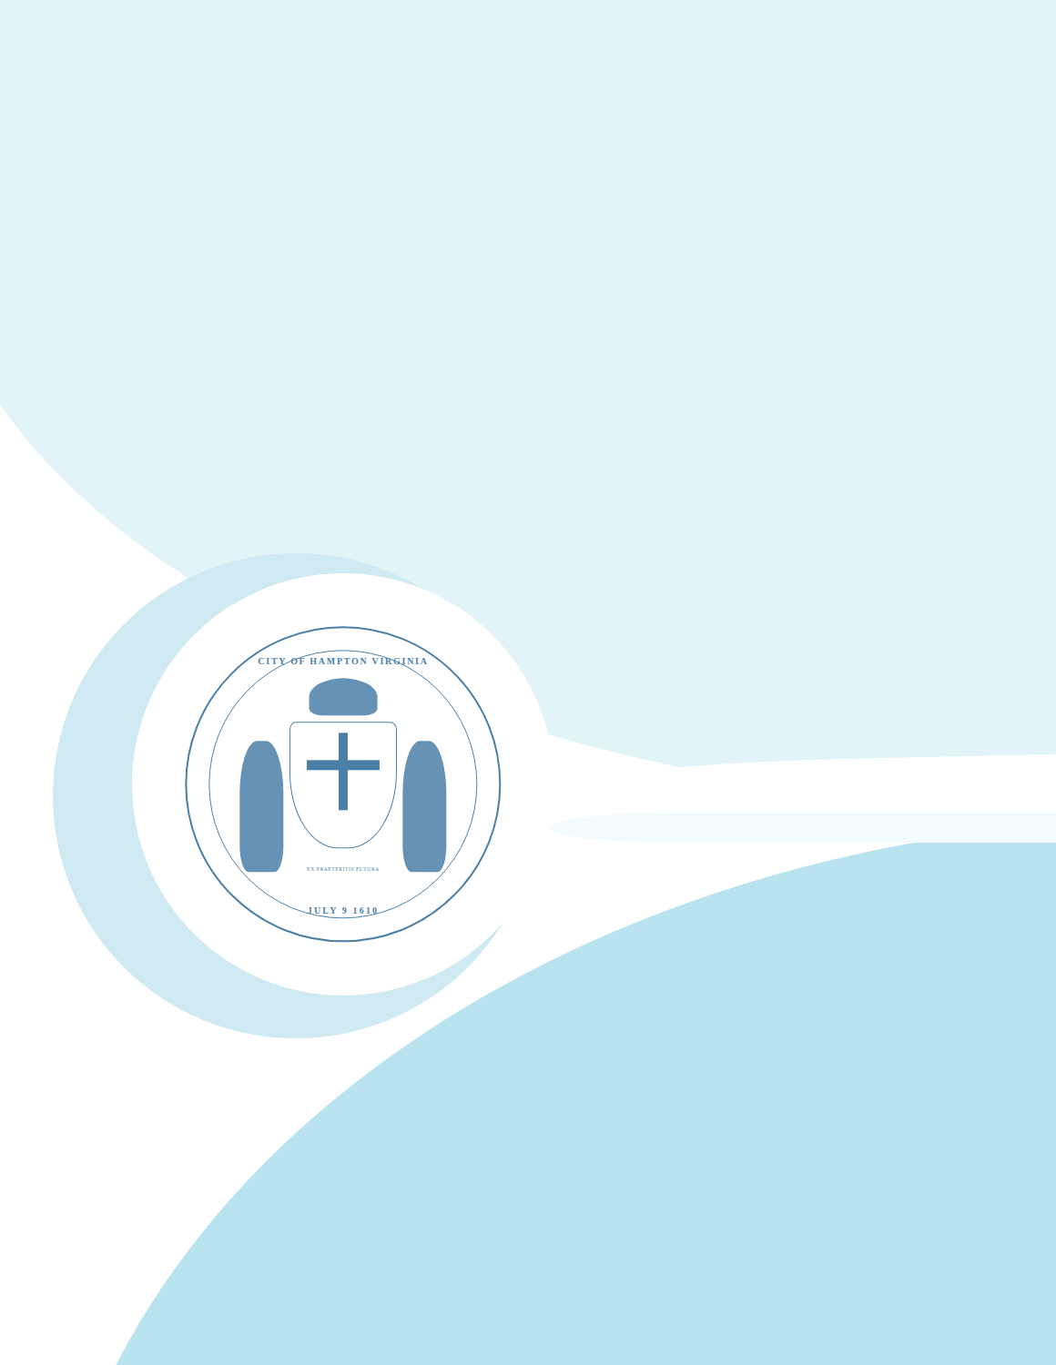City of Hampton, Virginia — July 9, 1610
City of Hampton Virginia
Ex Praeteritis Futura
July 9 1610